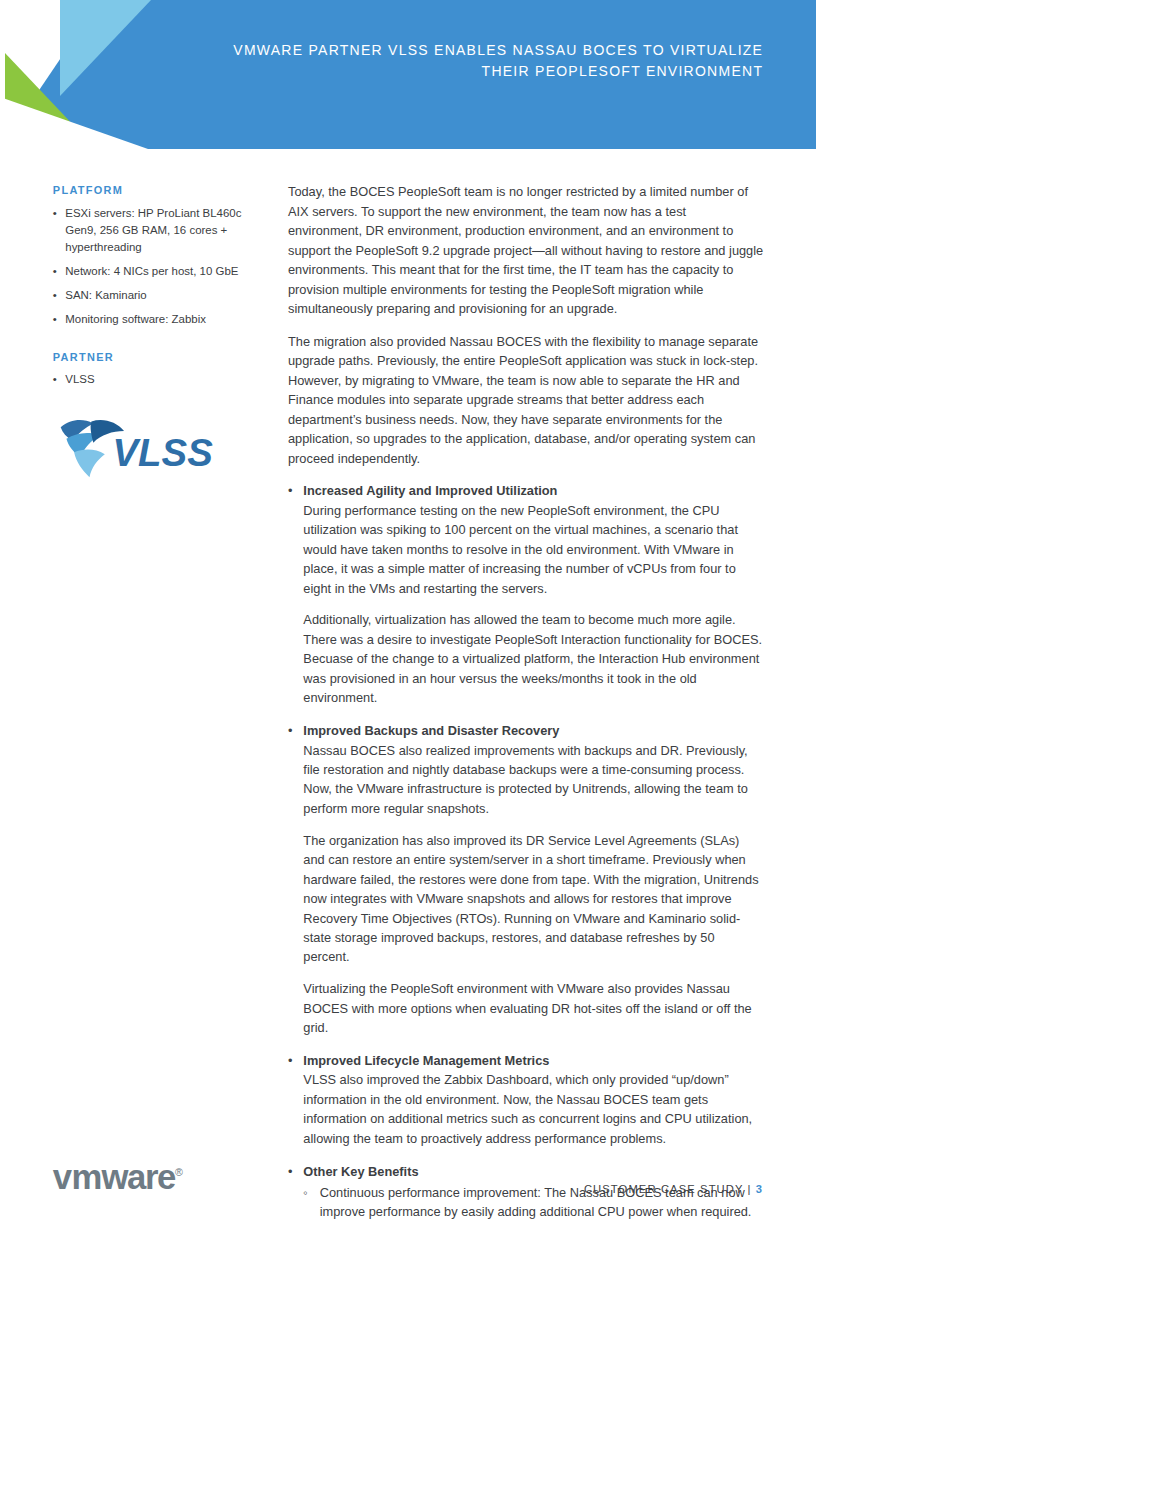VMWARE PARTNER VLSS ENABLES NASSAU BOCES TO VIRTUALIZE
THEIR PEOPLESOFT ENVIRONMENT
Platform
ESXi servers: HP ProLiant BL460c Gen9, 256 GB RAM, 16 cores + hyperthreading
Network: 4 NICs per host, 10 GbE
SAN: Kaminario
Monitoring software: Zabbix
Partner
VLSS
VLSS
Today, the BOCES PeopleSoft team is no longer restricted by a limited number of AIX servers. To support the new environment, the team now has a test environment, DR environment, production environment, and an environment to support the PeopleSoft 9.2 upgrade project—all without having to restore and juggle environments. This meant that for the first time, the IT team has the capacity to provision multiple environments for testing the PeopleSoft migration while simultaneously preparing and provisioning for an upgrade.
The migration also provided Nassau BOCES with the flexibility to manage separate upgrade paths. Previously, the entire PeopleSoft application was stuck in lock-step. However, by migrating to VMware, the team is now able to separate the HR and Finance modules into separate upgrade streams that better address each department’s business needs. Now, they have separate environments for the application, so upgrades to the application, database, and/or operating system can proceed independently.
Increased Agility and Improved Utilization
During performance testing on the new PeopleSoft environment, the CPU utilization was spiking to 100 percent on the virtual machines, a scenario that would have taken months to resolve in the old environment. With VMware in place, it was a simple matter of increasing the number of vCPUs from four to eight in the VMs and restarting the servers.
Additionally, virtualization has allowed the team to become much more agile. There was a desire to investigate PeopleSoft Interaction functionality for BOCES. Becuase of the change to a virtualized platform, the Interaction Hub environment was provisioned in an hour versus the weeks/months it took in the old environment.
Improved Backups and Disaster Recovery
Nassau BOCES also realized improvements with backups and DR. Previously, file restoration and nightly database backups were a time-consuming process. Now, the VMware infrastructure is protected by Unitrends, allowing the team to perform more regular snapshots.
The organization has also improved its DR Service Level Agreements (SLAs) and can restore an entire system/server in a short timeframe. Previously when hardware failed, the restores were done from tape. With the migration, Unitrends now integrates with VMware snapshots and allows for restores that improve Recovery Time Objectives (RTOs). Running on VMware and Kaminario solid-state storage improved backups, restores, and database refreshes by 50 percent.
Virtualizing the PeopleSoft environment with VMware also provides Nassau BOCES with more options when evaluating DR hot-sites off the island or off the grid.
Improved Lifecycle Management Metrics
VLSS also improved the Zabbix Dashboard, which only provided “up/down” information in the old environment. Now, the Nassau BOCES team gets information on additional metrics such as concurrent logins and CPU utilization, allowing the team to proactively address performance problems.
Other Key Benefits
Continuous performance improvement: The Nassau BOCES team can now improve performance by easily adding additional CPU power when required.
vmware®
CUSTOMER CASE STUDY | 3